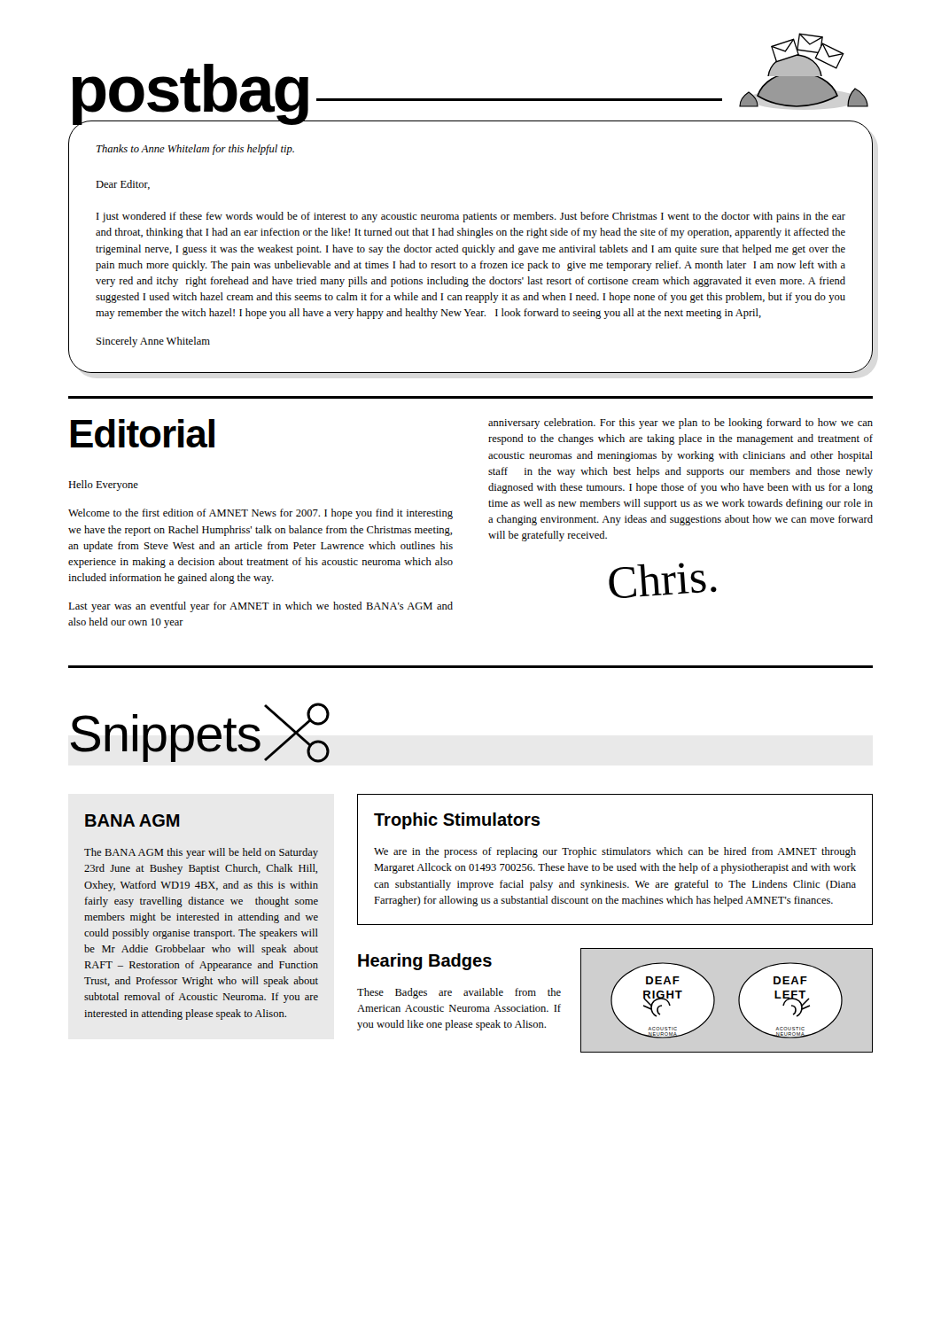postbag
Thanks to Anne Whitelam for this helpful tip.
Dear Editor,
I just wondered if these few words would be of interest to any acoustic neuroma patients or members. Just before Christmas I went to the doctor with pains in the ear and throat, thinking that I had an ear infection or the like! It turned out that I had shingles on the right side of my head the site of my operation, apparently it affected the trigeminal nerve, I guess it was the weakest point. I have to say the doctor acted quickly and gave me antiviral tablets and I am quite sure that helped me get over the pain much more quickly. The pain was unbelievable and at times I had to resort to a frozen ice pack to give me temporary relief. A month later I am now left with a very red and itchy right forehead and have tried many pills and potions including the doctors' last resort of cortisone cream which aggravated it even more. A friend suggested I used witch hazel cream and this seems to calm it for a while and I can reapply it as and when I need. I hope none of you get this problem, but if you do you may remember the witch hazel! I hope you all have a very happy and healthy New Year. I look forward to seeing you all at the next meeting in April,
Sincerely Anne Whitelam
Editorial
Hello Everyone
Welcome to the first edition of AMNET News for 2007. I hope you find it interesting we have the report on Rachel Humphriss' talk on balance from the Christmas meeting, an update from Steve West and an article from Peter Lawrence which outlines his experience in making a decision about treatment of his acoustic neuroma which also included information he gained along the way.
Last year was an eventful year for AMNET in which we hosted BANA's AGM and also held our own 10 year
anniversary celebration. For this year we plan to be looking forward to how we can respond to the changes which are taking place in the management and treatment of acoustic neuromas and meningiomas by working with clinicians and other hospital staff in the way which best helps and supports our members and those newly diagnosed with these tumours. I hope those of you who have been with us for a long time as well as new members will support us as we work towards defining our role in a changing environment. Any ideas and suggestions about how we can move forward will be gratefully received.
Chris.
Snippets
BANA AGM
The BANA AGM this year will be held on Saturday 23rd June at Bushey Baptist Church, Chalk Hill, Oxhey, Watford WD19 4BX, and as this is within fairly easy travelling distance we thought some members might be interested in attending and we could possibly organise transport. The speakers will be Mr Addie Grobbelaar who will speak about RAFT – Restoration of Appearance and Function Trust, and Professor Wright who will speak about subtotal removal of Acoustic Neuroma. If you are interested in attending please speak to Alison.
Trophic Stimulators
We are in the process of replacing our Trophic stimulators which can be hired from AMNET through Margaret Allcock on 01493 700256. These have to be used with the help of a physiotherapist and with work can substantially improve facial palsy and synkinesis. We are grateful to The Lindens Clinic (Diana Farragher) for allowing us a substantial discount on the machines which has helped AMNET's finances.
Hearing Badges
These Badges are available from the American Acoustic Neuroma Association. If you would like one please speak to Alison.
DEAF RIGHT ACOUSTIC NEUROMA DEAF LEFT ACOUSTIC NEUROMA